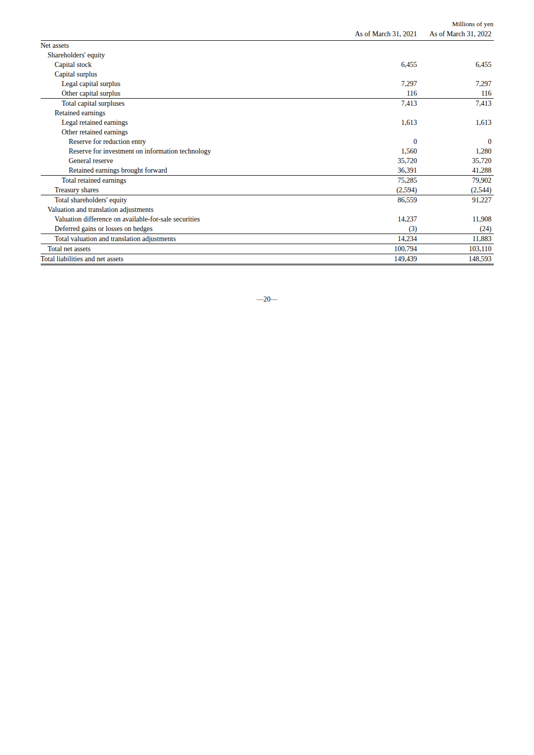Millions of yen
| | As of March 31, 2021 | As of March 31, 2022 |
| --- | --- | --- |
| Net assets | | |
| Shareholders' equity | | |
| Capital stock | 6,455 | 6,455 |
| Capital surplus | | |
| Legal capital surplus | 7,297 | 7,297 |
| Other capital surplus | 116 | 116 |
| Total capital surpluses | 7,413 | 7,413 |
| Retained earnings | | |
| Legal retained earnings | 1,613 | 1,613 |
| Other retained earnings | | |
| Reserve for reduction entry | 0 | 0 |
| Reserve for investment on information technology | 1,560 | 1,280 |
| General reserve | 35,720 | 35,720 |
| Retained earnings brought forward | 36,391 | 41,288 |
| Total retained earnings | 75,285 | 79,902 |
| Treasury shares | (2,594) | (2,544) |
| Total shareholders' equity | 86,559 | 91,227 |
| Valuation and translation adjustments | | |
| Valuation difference on available-for-sale securities | 14,237 | 11,908 |
| Deferred gains or losses on hedges | (3) | (24) |
| Total valuation and translation adjustments | 14,234 | 11,883 |
| Total net assets | 100,794 | 103,110 |
| Total liabilities and net assets | 149,439 | 148,593 |
—20—